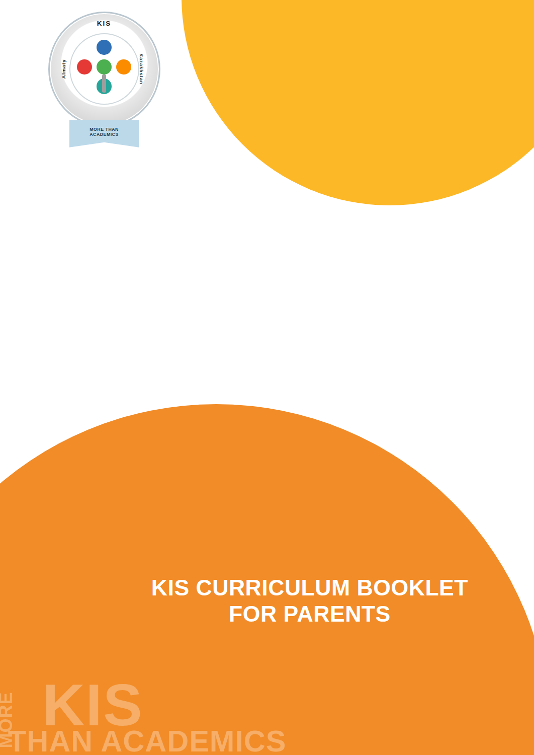KIS Almaty Kazakhstan
MORE THAN
ACADEMICS
KIS Curriculum Booklet
for Parents
MORE KIS THAN ACADEMICS